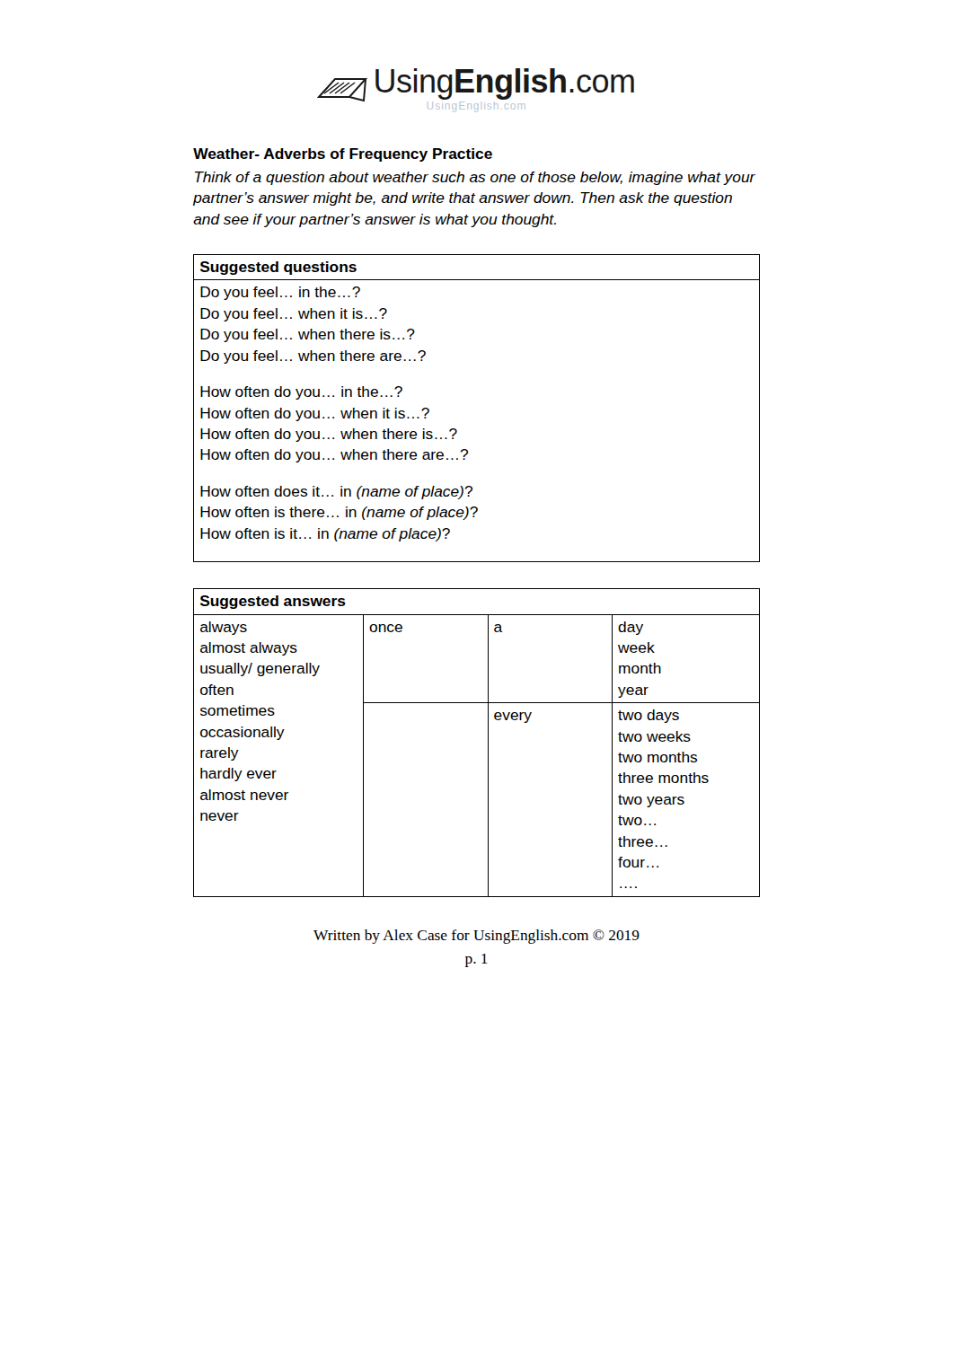Using English.com UsingEnglish.com
Weather- Adverbs of Frequency Practice
Think of a question about weather such as one of those below, imagine what your partner’s answer might be, and write that answer down. Then ask the question and see if your partner’s answer is what you thought.
| Suggested questions |
| --- |
| Do you feel… in the…? Do you feel… when it is…? Do you feel… when there is…? Do you feel… when there are…? How often do you… in the…? How often do you… when it is…? How often do you… when there is…? How often do you… when there are…? How often does it… in (name of place) ? How often is there… in (name of place) ? How often is it… in (name of place) ? |
| Suggested answers |
| --- |
| always almost always usually/ generally often sometimes occasionally rarely hardly ever almost never never | once | a | day week month year |
| | every | two days two weeks two months three months two years two… three… four… …. |
Written by Alex Case for UsingEnglish.com © 2019
p. 1